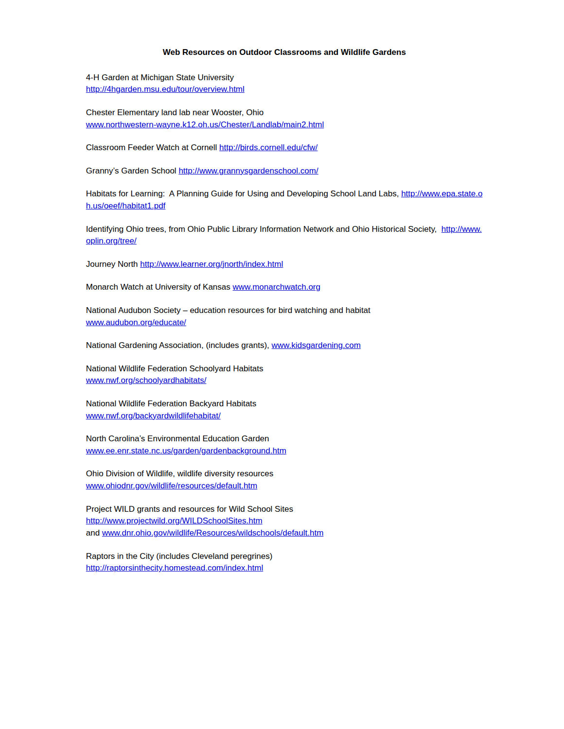Web Resources on Outdoor Classrooms and Wildlife Gardens
4-H Garden at Michigan State University
http://4hgarden.msu.edu/tour/overview.html
Chester Elementary land lab near Wooster, Ohio
www.northwestern-wayne.k12.oh.us/Chester/Landlab/main2.html
Classroom Feeder Watch at Cornell http://birds.cornell.edu/cfw/
Granny’s Garden School http://www.grannysgardenschool.com/
Habitats for Learning: A Planning Guide for Using and Developing School Land Labs, http://www.epa.state.oh.us/oeef/habitat1.pdf
Identifying Ohio trees, from Ohio Public Library Information Network and Ohio Historical Society, http://www.oplin.org/tree/
Journey North http://www.learner.org/jnorth/index.html
Monarch Watch at University of Kansas www.monarchwatch.org
National Audubon Society – education resources for bird watching and habitat
www.audubon.org/educate/
National Gardening Association, (includes grants), www.kidsgardening.com
National Wildlife Federation Schoolyard Habitats
www.nwf.org/schoolyardhabitats/
National Wildlife Federation Backyard Habitats
www.nwf.org/backyardwildlifehabitat/
North Carolina’s Environmental Education Garden
www.ee.enr.state.nc.us/garden/gardenbackground.htm
Ohio Division of Wildlife, wildlife diversity resources
www.ohiodnr.gov/wildlife/resources/default.htm
Project WILD grants and resources for Wild School Sites
http://www.projectwild.org/WILDSchoolSites.htm
and www.dnr.ohio.gov/wildlife/Resources/wildschools/default.htm
Raptors in the City (includes Cleveland peregrines)
http://raptorsinthecity.homestead.com/index.html